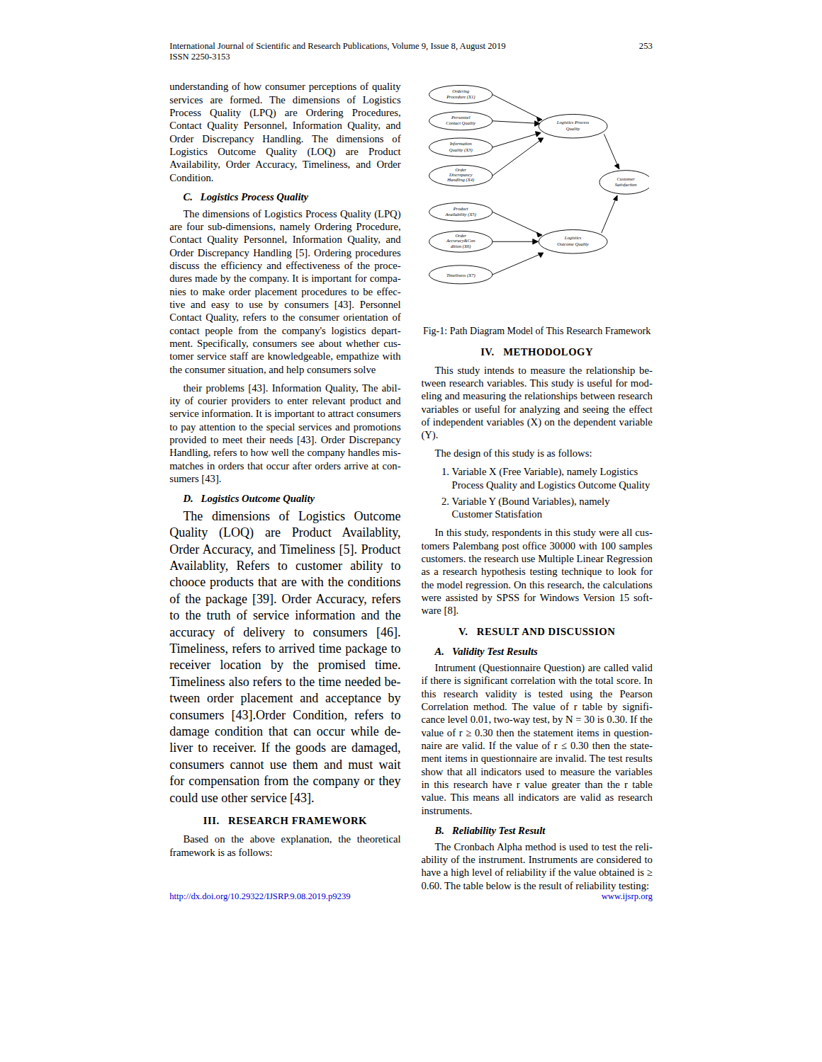International Journal of Scientific and Research Publications, Volume 9, Issue 8, August 2019
ISSN 2250-3153
253
understanding of how consumer perceptions of quality services are formed. The dimensions of Logistics Process Quality (LPQ) are Ordering Procedures, Contact Quality Personnel, Information Quality, and Order Discrepancy Handling. The dimensions of Logistics Outcome Quality (LOQ) are Product Availability, Order Accuracy, Timeliness, and Order Condition.
C. Logistics Process Quality
The dimensions of Logistics Process Quality (LPQ) are four sub-dimensions, namely Ordering Procedure, Contact Quality Personnel, Information Quality, and Order Discrepancy Handling [5]. Ordering procedures discuss the efficiency and effectiveness of the procedures made by the company. It is important for companies to make order placement procedures to be effective and easy to use by consumers [43]. Personnel Contact Quality, refers to the consumer orientation of contact people from the company's logistics department. Specifically, consumers see about whether customer service staff are knowledgeable, empathize with the consumer situation, and help consumers solve
their problems [43]. Information Quality, The ability of courier providers to enter relevant product and service information. It is important to attract consumers to pay attention to the special services and promotions provided to meet their needs [43]. Order Discrepancy Handling, refers to how well the company handles mismatches in orders that occur after orders arrive at consumers [43].
D. Logistics Outcome Quality
The dimensions of Logistics Outcome Quality (LOQ) are Product Availablity, Order Accuracy, and Timeliness [5]. Product Availablity, Refers to customer ability to chooce products that are with the conditions of the package [39]. Order Accuracy, refers to the truth of service information and the accuracy of delivery to consumers [46]. Timeliness, refers to arrived time package to receiver location by the promised time. Timeliness also refers to the time needed between order placement and acceptance by consumers [43].Order Condition, refers to damage condition that can occur while deliver to receiver. If the goods are damaged, consumers cannot use them and must wait for compensation from the company or they could use other service [43].
III. Research Framework
Based on the above explanation, the theoretical framework is as follows:
Ordering Procedure (X1) Personnel Contact Quality Information Quality (X3) Order Discrepancy Handling (X4) Product Availability (X5) Order Accuracy&Con dition (X6) Timeliness (X7) Logistics Process Quality Logistics Outcome Quality Customer Satisfaction
Fig-1: Path Diagram Model of This Research Framework
IV. Methodology
This study intends to measure the relationship between research variables. This study is useful for modeling and measuring the relationships between research variables or useful for analyzing and seeing the effect of independent variables (X) on the dependent variable (Y).
The design of this study is as follows:
Variable X (Free Variable), namely Logistics Process Quality and Logistics Outcome Quality
Variable Y (Bound Variables), namely Customer Statisfation
In this study, respondents in this study were all customers Palembang post office 30000 with 100 samples customers. the research use Multiple Linear Regression as a research hypothesis testing technique to look for the model regression. On this research, the calculations were assisted by SPSS for Windows Version 15 software [8].
V. Result and Discussion
A. Validity Test Results
Intrument (Questionnaire Question) are called valid if there is significant correlation with the total score. In this research validity is tested using the Pearson Correlation method. The value of r table by significance level 0.01, two-way test, by N = 30 is 0.30. If the value of r ≥ 0.30 then the statement items in questionnaire are valid. If the value of r ≤ 0.30 then the statement items in questionnaire are invalid. The test results show that all indicators used to measure the variables in this research have r value greater than the r table value. This means all indicators are valid as research instruments.
B. Reliability Test Result
The Cronbach Alpha method is used to test the reliability of the instrument. Instruments are considered to have a high level of reliability if the value obtained is ≥ 0.60. The table below is the result of reliability testing:
http://dx.doi.org/10.29322/IJSRP.9.08.2019.p9239
www.ijsrp.org